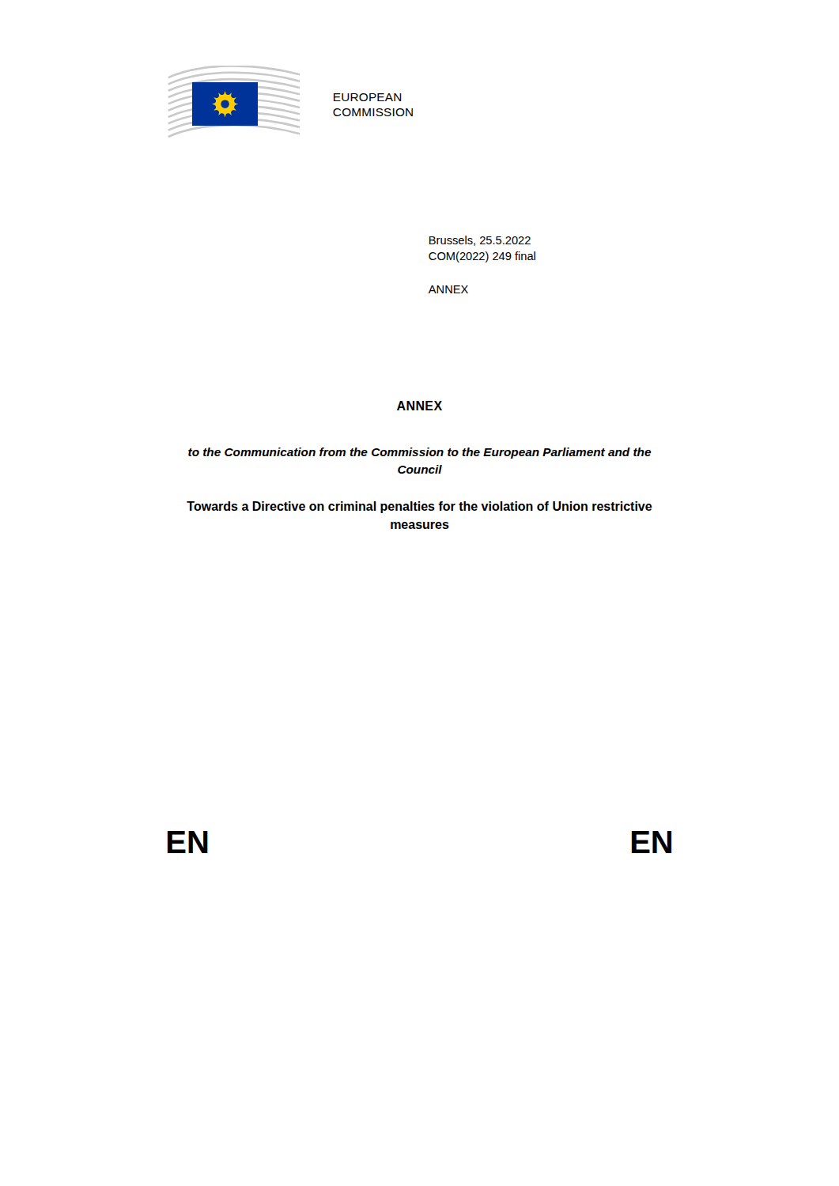EUROPEAN
COMMISSION
Brussels, 25.5.2022
COM(2022) 249 final
ANNEX
ANNEX
to the Communication from the Commission to the European Parliament and the Council
Towards a Directive on criminal penalties for the violation of Union restrictive measures
EN EN